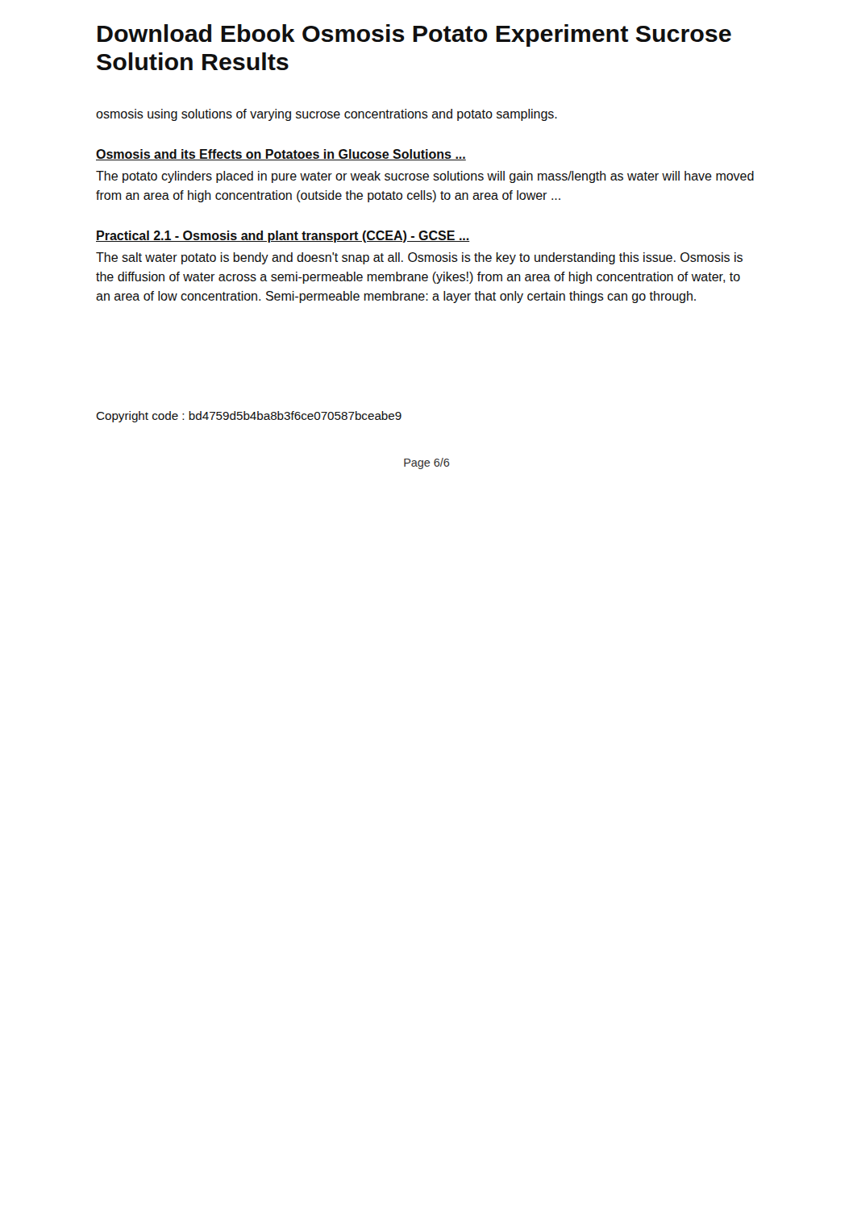Download Ebook Osmosis Potato Experiment Sucrose Solution Results
osmosis using solutions of varying sucrose concentrations and potato samplings.
Osmosis and its Effects on Potatoes in Glucose Solutions ...
The potato cylinders placed in pure water or weak sucrose solutions will gain mass/length as water will have moved from an area of high concentration (outside the potato cells) to an area of lower ...
Practical 2.1 - Osmosis and plant transport (CCEA) - GCSE ...
The salt water potato is bendy and doesn't snap at all. Osmosis is the key to understanding this issue. Osmosis is the diffusion of water across a semi-permeable membrane (yikes!) from an area of high concentration of water, to an area of low concentration. Semi-permeable membrane: a layer that only certain things can go through.
Copyright code : bd4759d5b4ba8b3f6ce070587bceabe9
Page 6/6